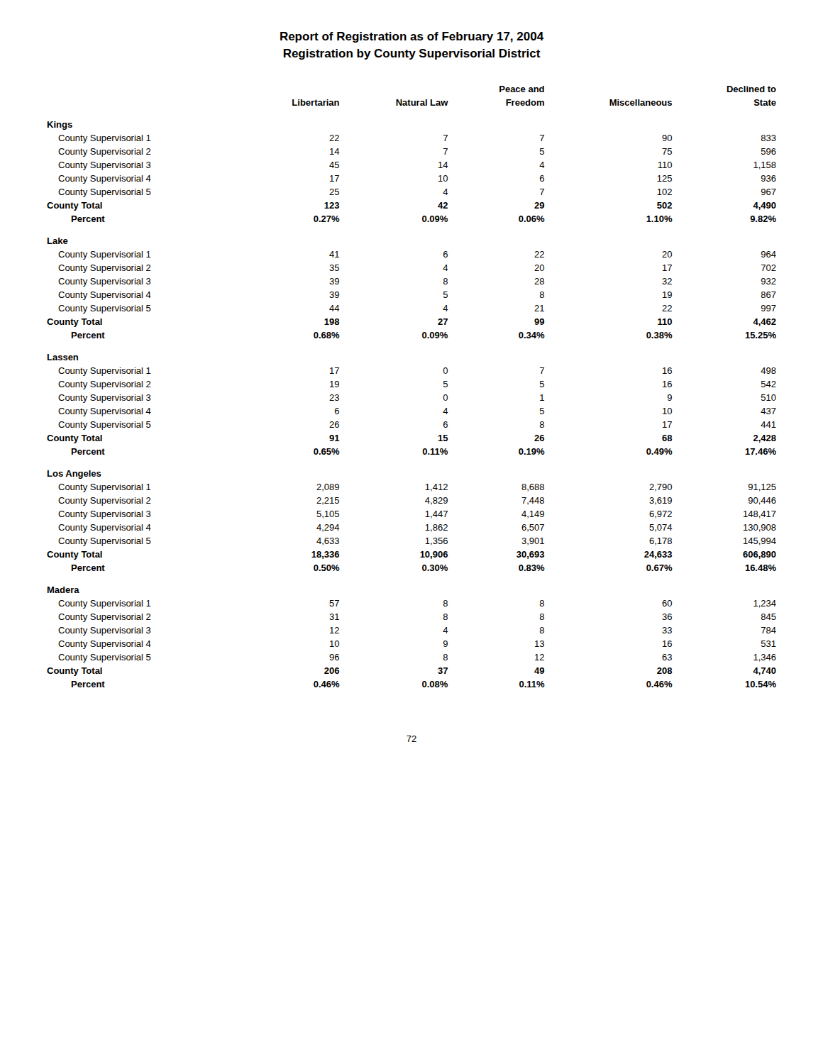Report of Registration as of February 17, 2004 Registration by County Supervisorial District
| | | | Peace and | | Declined to |
| --- | --- | --- | --- | --- | --- |
| | Libertarian | Natural Law | Freedom | Miscellaneous | State |
| Kings | | | | | |
| County Supervisorial 1 | 22 | 7 | 7 | 90 | 833 |
| County Supervisorial 2 | 14 | 7 | 5 | 75 | 596 |
| County Supervisorial 3 | 45 | 14 | 4 | 110 | 1,158 |
| County Supervisorial 4 | 17 | 10 | 6 | 125 | 936 |
| County Supervisorial 5 | 25 | 4 | 7 | 102 | 967 |
| County Total | 123 | 42 | 29 | 502 | 4,490 |
| Percent | 0.27% | 0.09% | 0.06% | 1.10% | 9.82% |
| Lake | | | | | |
| County Supervisorial 1 | 41 | 6 | 22 | 20 | 964 |
| County Supervisorial 2 | 35 | 4 | 20 | 17 | 702 |
| County Supervisorial 3 | 39 | 8 | 28 | 32 | 932 |
| County Supervisorial 4 | 39 | 5 | 8 | 19 | 867 |
| County Supervisorial 5 | 44 | 4 | 21 | 22 | 997 |
| County Total | 198 | 27 | 99 | 110 | 4,462 |
| Percent | 0.68% | 0.09% | 0.34% | 0.38% | 15.25% |
| Lassen | | | | | |
| County Supervisorial 1 | 17 | 0 | 7 | 16 | 498 |
| County Supervisorial 2 | 19 | 5 | 5 | 16 | 542 |
| County Supervisorial 3 | 23 | 0 | 1 | 9 | 510 |
| County Supervisorial 4 | 6 | 4 | 5 | 10 | 437 |
| County Supervisorial 5 | 26 | 6 | 8 | 17 | 441 |
| County Total | 91 | 15 | 26 | 68 | 2,428 |
| Percent | 0.65% | 0.11% | 0.19% | 0.49% | 17.46% |
| Los Angeles | | | | | |
| County Supervisorial 1 | 2,089 | 1,412 | 8,688 | 2,790 | 91,125 |
| County Supervisorial 2 | 2,215 | 4,829 | 7,448 | 3,619 | 90,446 |
| County Supervisorial 3 | 5,105 | 1,447 | 4,149 | 6,972 | 148,417 |
| County Supervisorial 4 | 4,294 | 1,862 | 6,507 | 5,074 | 130,908 |
| County Supervisorial 5 | 4,633 | 1,356 | 3,901 | 6,178 | 145,994 |
| County Total | 18,336 | 10,906 | 30,693 | 24,633 | 606,890 |
| Percent | 0.50% | 0.30% | 0.83% | 0.67% | 16.48% |
| Madera | | | | | |
| County Supervisorial 1 | 57 | 8 | 8 | 60 | 1,234 |
| County Supervisorial 2 | 31 | 8 | 8 | 36 | 845 |
| County Supervisorial 3 | 12 | 4 | 8 | 33 | 784 |
| County Supervisorial 4 | 10 | 9 | 13 | 16 | 531 |
| County Supervisorial 5 | 96 | 8 | 12 | 63 | 1,346 |
| County Total | 206 | 37 | 49 | 208 | 4,740 |
| Percent | 0.46% | 0.08% | 0.11% | 0.46% | 10.54% |
72